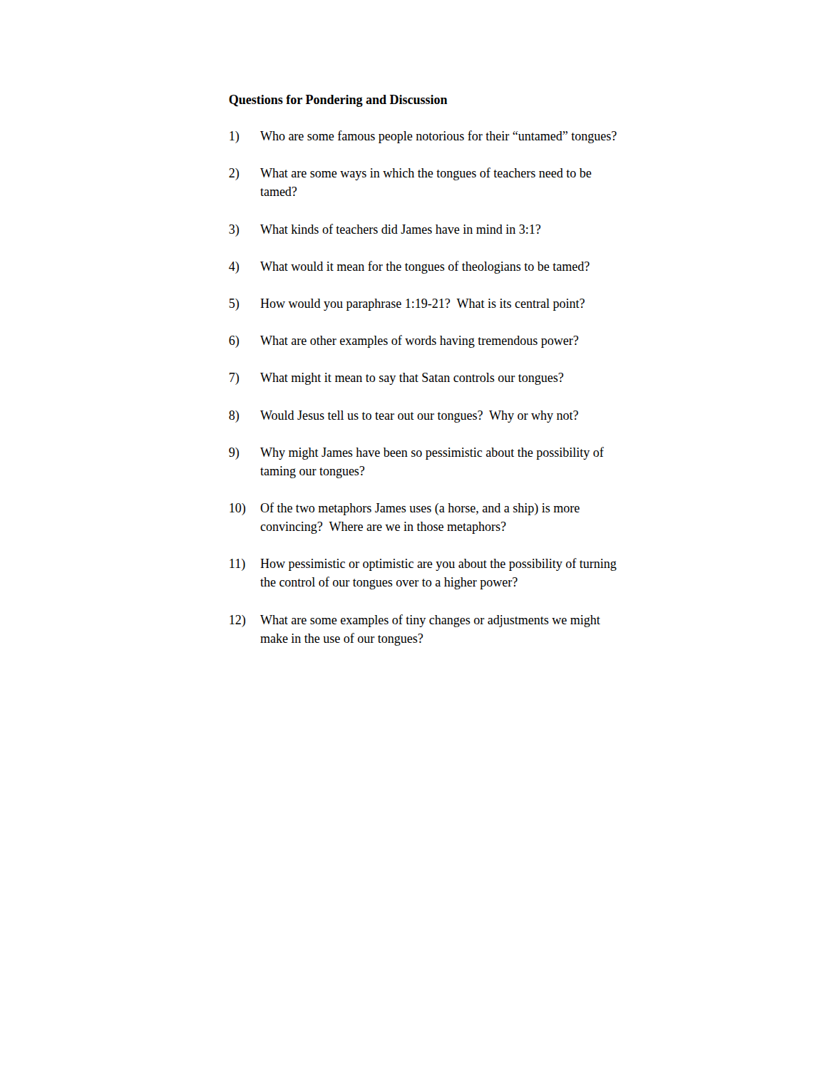Questions for Pondering and Discussion
Who are some famous people notorious for their “untamed” tongues?
What are some ways in which the tongues of teachers need to be tamed?
What kinds of teachers did James have in mind in 3:1?
What would it mean for the tongues of theologians to be tamed?
How would you paraphrase 1:19-21? What is its central point?
What are other examples of words having tremendous power?
What might it mean to say that Satan controls our tongues?
Would Jesus tell us to tear out our tongues? Why or why not?
Why might James have been so pessimistic about the possibility of taming our tongues?
Of the two metaphors James uses (a horse, and a ship) is more convincing? Where are we in those metaphors?
How pessimistic or optimistic are you about the possibility of turning the control of our tongues over to a higher power?
What are some examples of tiny changes or adjustments we might make in the use of our tongues?